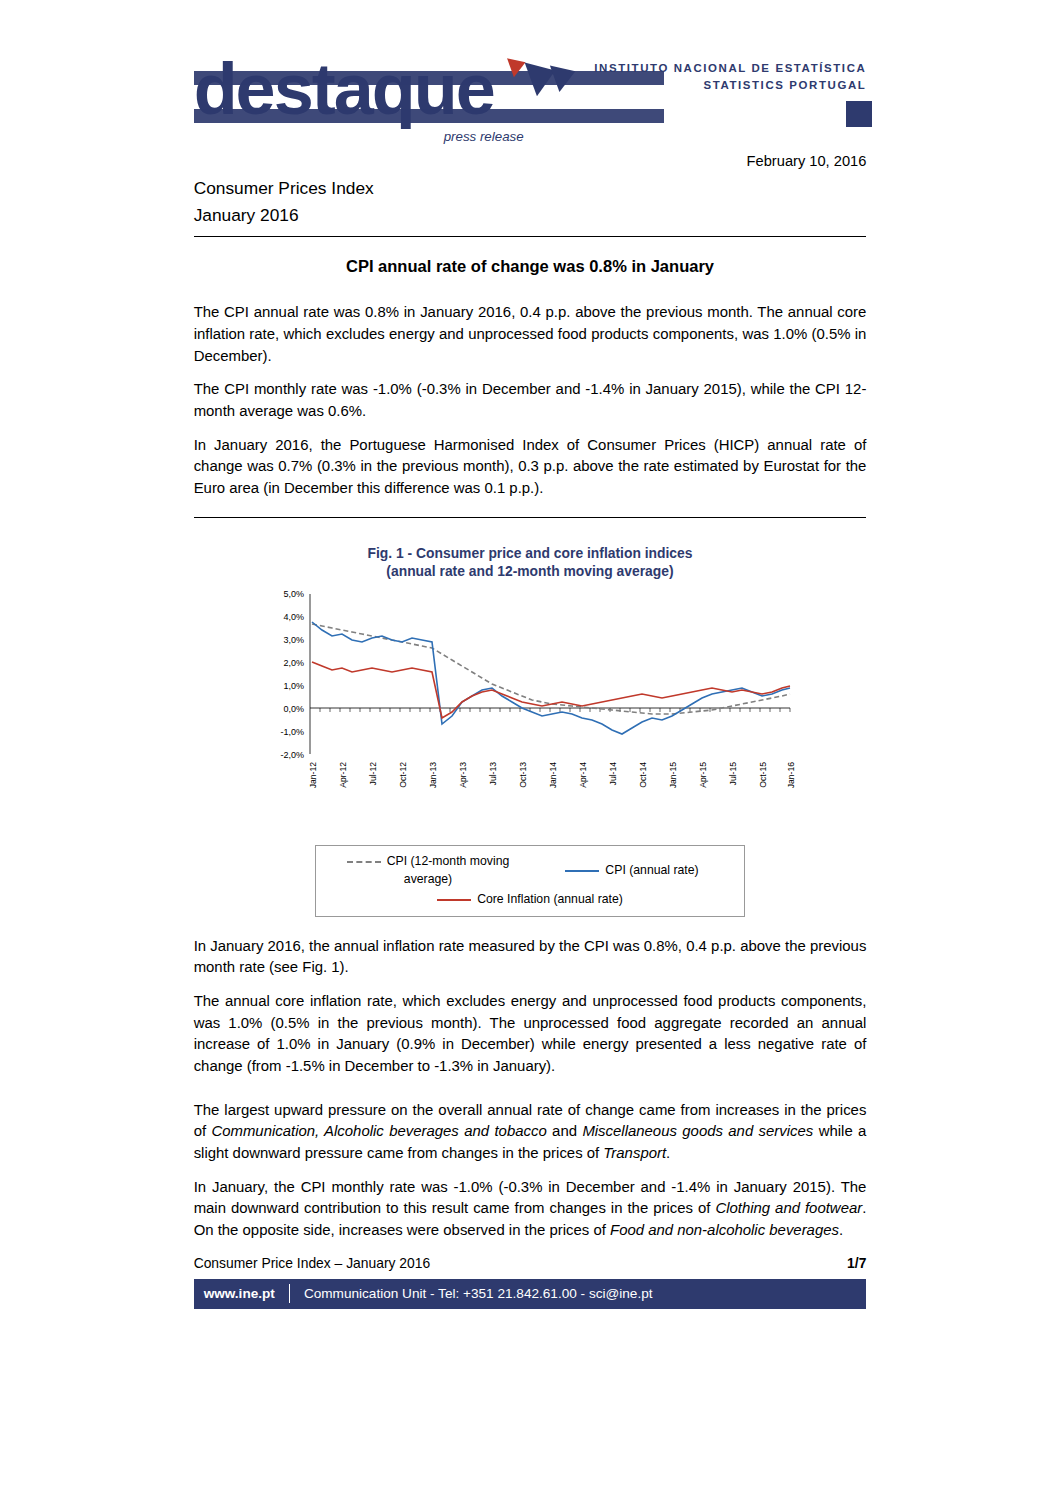destaque
press release
INSTITUTO NACIONAL DE ESTATÍSTICA
STATISTICS PORTUGAL
February 10, 2016
Consumer Prices Index
January 2016
CPI annual rate of change was 0.8% in January
The CPI annual rate was 0.8% in January 2016, 0.4 p.p. above the previous month. The annual core inflation rate, which excludes energy and unprocessed food products components, was 1.0% (0.5% in December).
The CPI monthly rate was -1.0% (-0.3% in December and -1.4% in January 2015), while the CPI 12-month average was 0.6%.
In January 2016, the Portuguese Harmonised Index of Consumer Prices (HICP) annual rate of change was 0.7% (0.3% in the previous month), 0.3 p.p. above the rate estimated by Eurostat for the Euro area (in December this difference was 0.1 p.p.).
Fig. 1 - Consumer price and core inflation indices
(annual rate and 12-month moving average)
5,0% 4,0% 3,0% 2,0% 1,0% 0,0% -1,0% -2,0% Jan-12 Apr-12 Jul-12 Oct-12 Jan-13 Apr-13 Jul-13 Oct-13 Jan-14 Apr-14 Jul-14 Oct-14 Jan-15 Apr-15 Jul-15 Oct-15 Jan-16
| CPI (12-month moving average) | CPI (annual rate) |
| Core Inflation (annual rate) |
In January 2016, the annual inflation rate measured by the CPI was 0.8%, 0.4 p.p. above the previous month rate (see Fig. 1).
The annual core inflation rate, which excludes energy and unprocessed food products components, was 1.0% (0.5% in the previous month). The unprocessed food aggregate recorded an annual increase of 1.0% in January (0.9% in December) while energy presented a less negative rate of change (from -1.5% in December to -1.3% in January).
The largest upward pressure on the overall annual rate of change came from increases in the prices of Communication, Alcoholic beverages and tobacco and Miscellaneous goods and services while a slight downward pressure came from changes in the prices of Transport.
In January, the CPI monthly rate was -1.0% (-0.3% in December and -1.4% in January 2015). The main downward contribution to this result came from changes in the prices of Clothing and footwear. On the opposite side, increases were observed in the prices of Food and non-alcoholic beverages.
Consumer Price Index – January 2016
1/7
www.ine.pt Communication Unit - Tel: +351 21.842.61.00 - sci@ine.pt